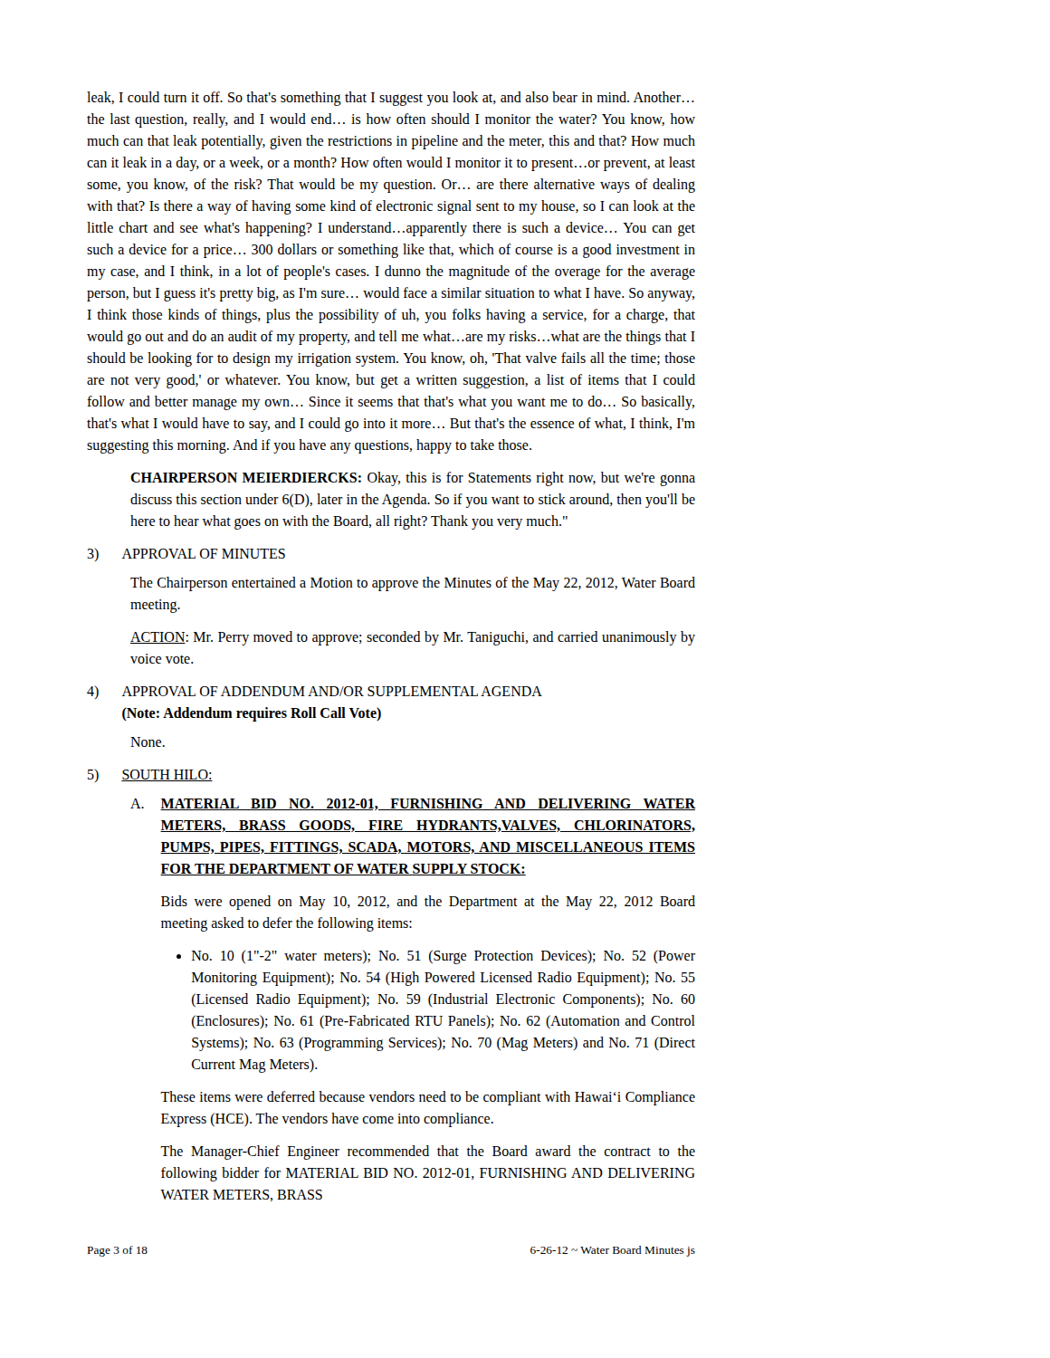leak, I could turn it off. So that's something that I suggest you look at, and also bear in mind. Another… the last question, really, and I would end… is how often should I monitor the water? You know, how much can that leak potentially, given the restrictions in pipeline and the meter, this and that? How much can it leak in a day, or a week, or a month? How often would I monitor it to present…or prevent, at least some, you know, of the risk? That would be my question. Or… are there alternative ways of dealing with that? Is there a way of having some kind of electronic signal sent to my house, so I can look at the little chart and see what's happening? I understand…apparently there is such a device… You can get such a device for a price… 300 dollars or something like that, which of course is a good investment in my case, and I think, in a lot of people's cases. I dunno the magnitude of the overage for the average person, but I guess it's pretty big, as I'm sure… would face a similar situation to what I have. So anyway, I think those kinds of things, plus the possibility of uh, you folks having a service, for a charge, that would go out and do an audit of my property, and tell me what…are my risks…what are the things that I should be looking for to design my irrigation system. You know, oh, 'That valve fails all the time; those are not very good,' or whatever. You know, but get a written suggestion, a list of items that I could follow and better manage my own… Since it seems that that's what you want me to do… So basically, that's what I would have to say, and I could go into it more… But that's the essence of what, I think, I'm suggesting this morning. And if you have any questions, happy to take those.
CHAIRPERSON MEIERDIERCKS: Okay, this is for Statements right now, but we're gonna discuss this section under 6(D), later in the Agenda. So if you want to stick around, then you'll be here to hear what goes on with the Board, all right? Thank you very much."
3)
APPROVAL OF MINUTES
The Chairperson entertained a Motion to approve the Minutes of the May 22, 2012, Water Board meeting.
ACTION: Mr. Perry moved to approve; seconded by Mr. Taniguchi, and carried unanimously by voice vote.
4)
APPROVAL OF ADDENDUM AND/OR SUPPLEMENTAL AGENDA
(Note: Addendum requires Roll Call Vote)
None.
5)
SOUTH HILO:
A.
MATERIAL BID NO. 2012-01, FURNISHING AND DELIVERING WATER METERS, BRASS GOODS, FIRE HYDRANTS,VALVES, CHLORINATORS, PUMPS, PIPES, FITTINGS, SCADA, MOTORS, AND MISCELLANEOUS ITEMS FOR THE DEPARTMENT OF WATER SUPPLY STOCK:
Bids were opened on May 10, 2012, and the Department at the May 22, 2012 Board meeting asked to defer the following items:
No. 10 (1"-2" water meters); No. 51 (Surge Protection Devices); No. 52 (Power Monitoring Equipment); No. 54 (High Powered Licensed Radio Equipment); No. 55 (Licensed Radio Equipment); No. 59 (Industrial Electronic Components); No. 60 (Enclosures); No. 61 (Pre-Fabricated RTU Panels); No. 62 (Automation and Control Systems); No. 63 (Programming Services); No. 70 (Mag Meters) and No. 71 (Direct Current Mag Meters).
These items were deferred because vendors need to be compliant with Hawaiʻi Compliance Express (HCE). The vendors have come into compliance.
The Manager-Chief Engineer recommended that the Board award the contract to the following bidder for MATERIAL BID NO. 2012-01, FURNISHING AND DELIVERING WATER METERS, BRASS
Page 3 of 18
6-26-12 ~ Water Board Minutes js